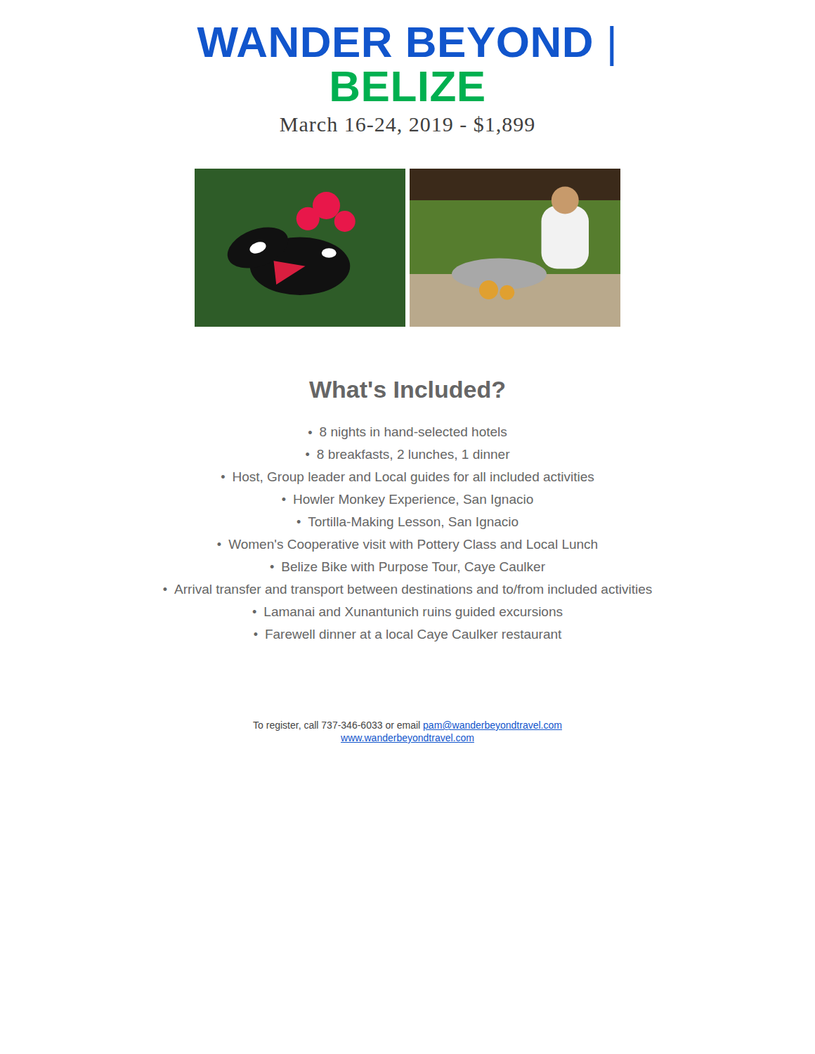Wander Beyond | Belize
March 16-24, 2019 - $1,899
What's Included?
8 nights in hand-selected hotels
8 breakfasts, 2 lunches, 1 dinner
Host, Group leader and Local guides for all included activities
Howler Monkey Experience, San Ignacio
Tortilla-Making Lesson, San Ignacio
Women's Cooperative visit with Pottery Class and Local Lunch
Belize Bike with Purpose Tour, Caye Caulker
Arrival transfer and transport between destinations and to/from included activities
Lamanai and Xunantunich ruins guided excursions
Farewell dinner at a local Caye Caulker restaurant
To register, call 737-346-6033 or email pam@wanderbeyondtravel.com
www.wanderbeyondtravel.com